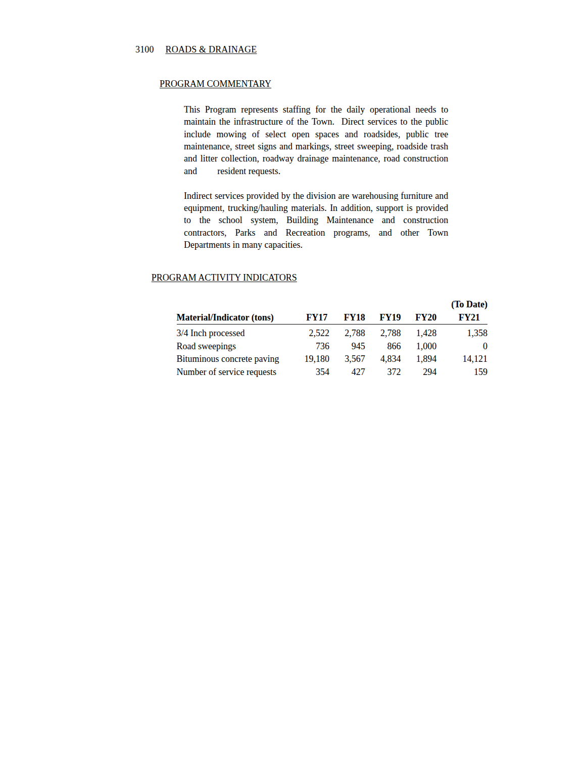3100 ROADS & DRAINAGE
PROGRAM COMMENTARY
This Program represents staffing for the daily operational needs to maintain the infrastructure of the Town. Direct services to the public include mowing of select open spaces and roadsides, public tree maintenance, street signs and markings, street sweeping, roadside trash and litter collection, roadway drainage maintenance, road construction and resident requests.
Indirect services provided by the division are warehousing furniture and equipment, trucking/hauling materials. In addition, support is provided to the school system, Building Maintenance and construction contractors, Parks and Recreation programs, and other Town Departments in many capacities.
PROGRAM ACTIVITY INDICATORS
| | | | | | (To Date) |
| --- | --- | --- | --- | --- | --- |
| Material/Indicator (tons) | FY17 | FY18 | FY19 | FY20 | FY21 |
| 3/4 Inch processed | 2,522 | 2,788 | 2,788 | 1,428 | 1,358 |
| Road sweepings | 736 | 945 | 866 | 1,000 | 0 |
| Bituminous concrete paving | 19,180 | 3,567 | 4,834 | 1,894 | 14,121 |
| Number of service requests | 354 | 427 | 372 | 294 | 159 |